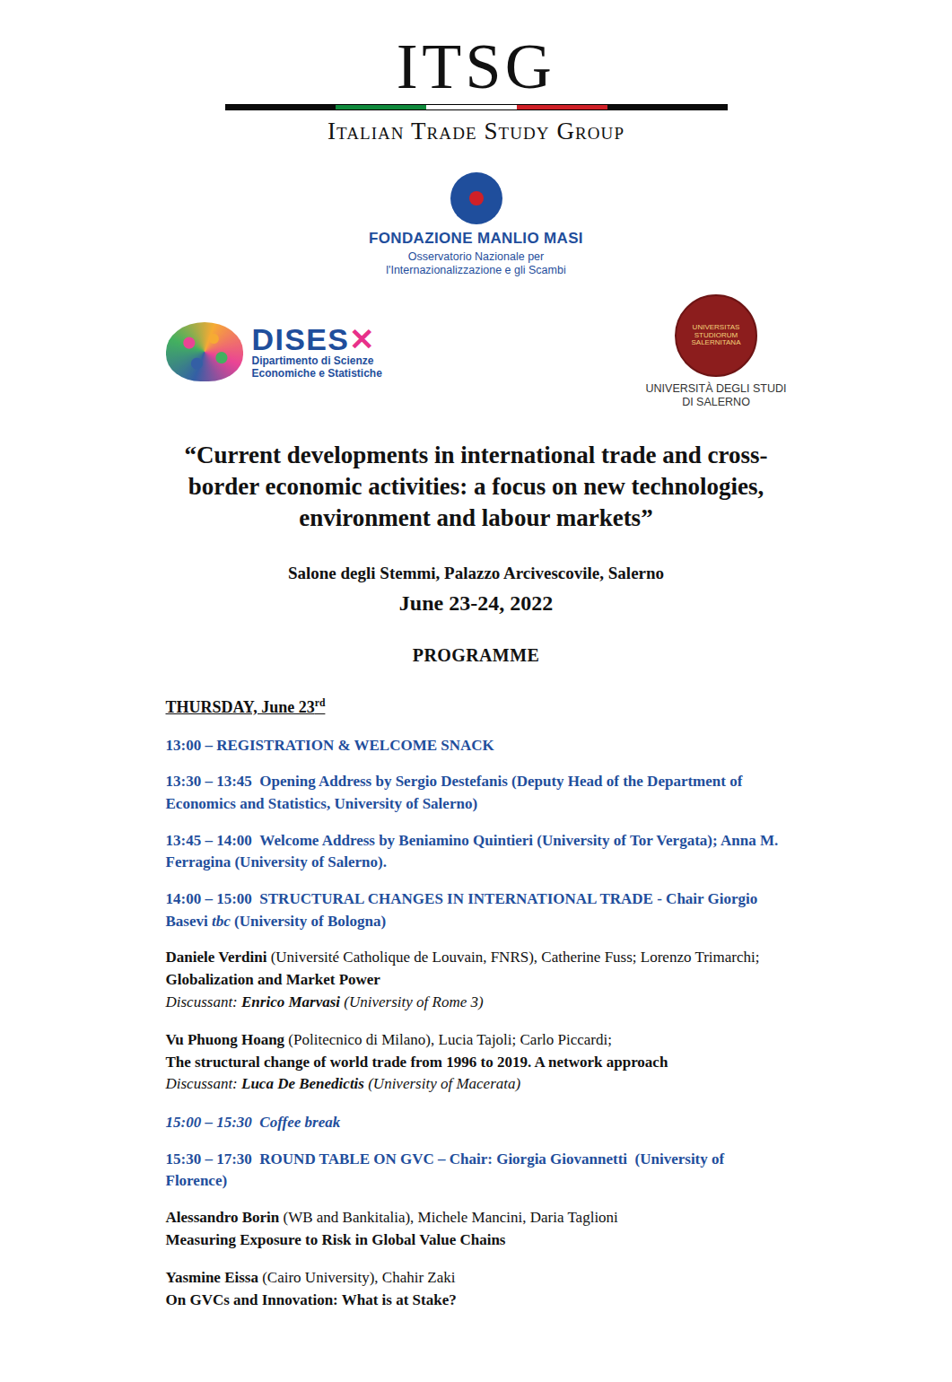ITSG
Italian Trade Study Group
FONDAZIONE MANLIO MASI
Osservatorio Nazionale per
l'Internazionalizzazione e gli Scambi
DISES✕
Dipartimento di Scienze Economiche e Statistiche
UNIVERSITAS
STUDIORUM
SALERNITANA
UNIVERSITÀ DEGLI STUDI
DI SALERNO
“Current developments in international trade and cross-border economic activities: a focus on new technologies, environment and labour markets”
Salone degli Stemmi, Palazzo Arcivescovile, Salerno
June 23-24, 2022
PROGRAMME
THURSDAY, June 23rd
13:00 – REGISTRATION & WELCOME SNACK
13:30 – 13:45 Opening Address by Sergio Destefanis (Deputy Head of the Department of Economics and Statistics, University of Salerno)
13:45 – 14:00 Welcome Address by Beniamino Quintieri (University of Tor Vergata); Anna M. Ferragina (University of Salerno).
14:00 – 15:00 STRUCTURAL CHANGES IN INTERNATIONAL TRADE - Chair Giorgio Basevi tbc (University of Bologna)
Daniele Verdini (Université Catholique de Louvain, FNRS), Catherine Fuss; Lorenzo Trimarchi;
Globalization and Market Power
Discussant: Enrico Marvasi (University of Rome 3)
Vu Phuong Hoang (Politecnico di Milano), Lucia Tajoli; Carlo Piccardi;
The structural change of world trade from 1996 to 2019. A network approach
Discussant: Luca De Benedictis (University of Macerata)
15:00 – 15:30 Coffee break
15:30 – 17:30 ROUND TABLE ON GVC – Chair: Giorgia Giovannetti (University of Florence)
Alessandro Borin (WB and Bankitalia), Michele Mancini, Daria Taglioni
Measuring Exposure to Risk in Global Value Chains
Yasmine Eissa (Cairo University), Chahir Zaki
On GVCs and Innovation: What is at Stake?